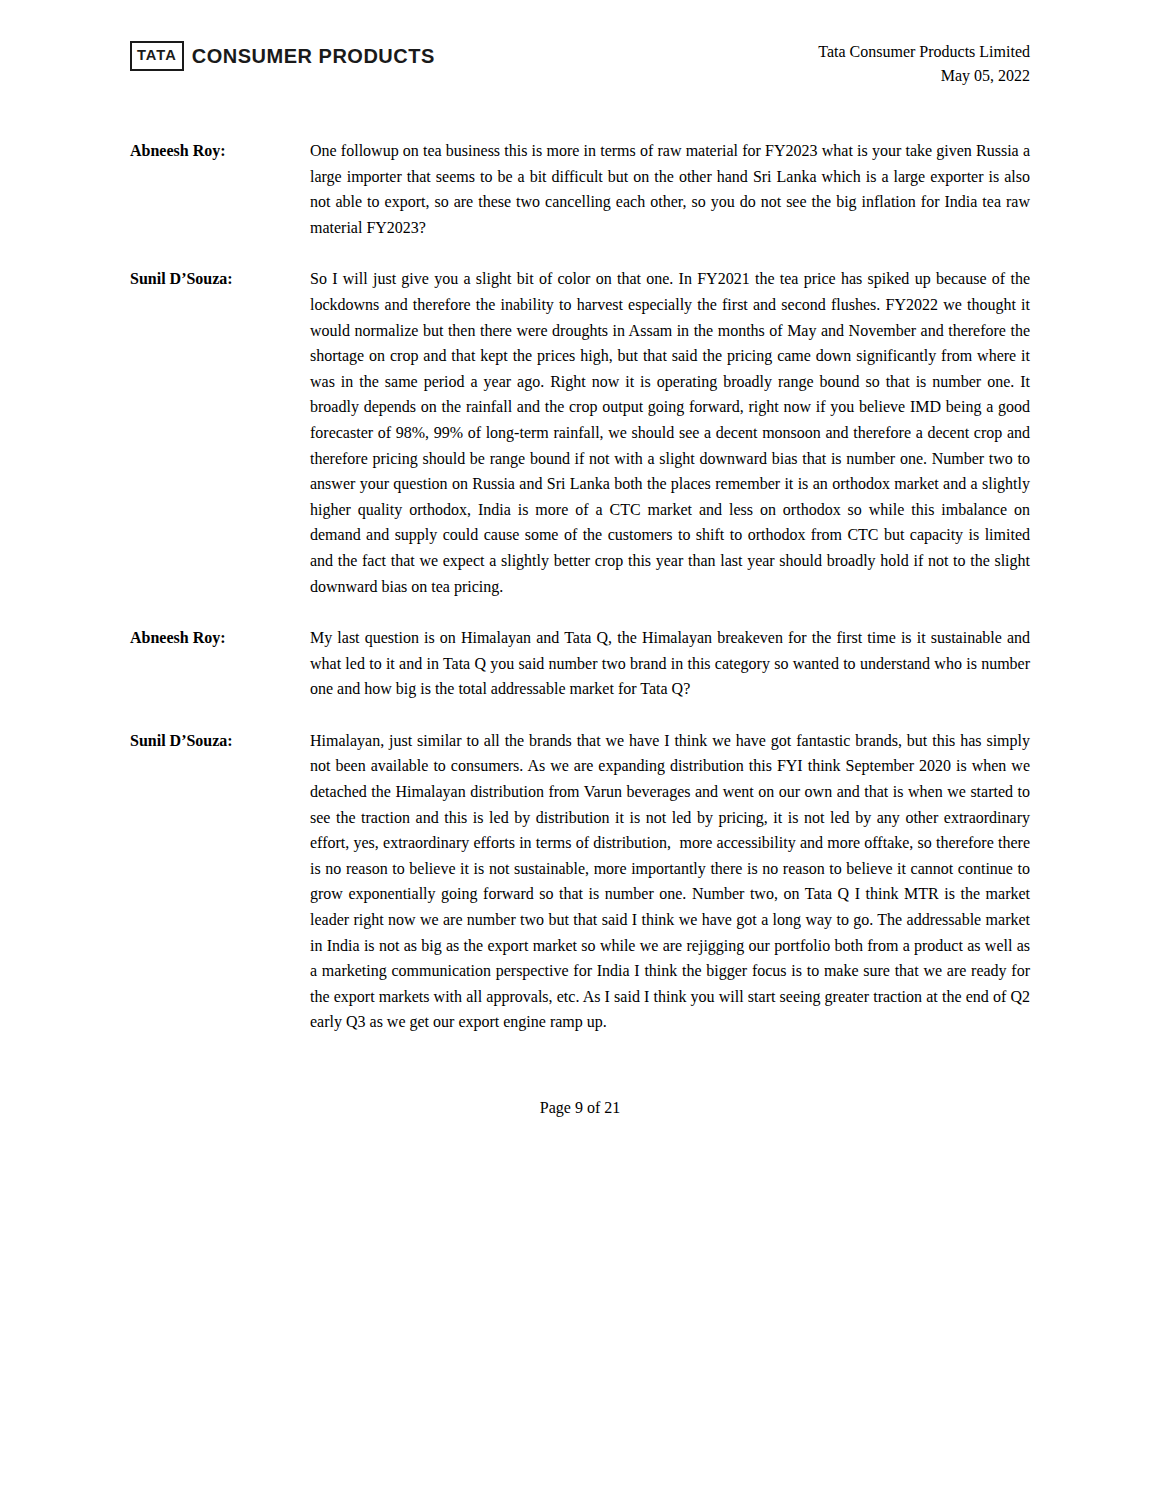TATA CONSUMER PRODUCTS
Tata Consumer Products Limited
May 05, 2022
Abneesh Roy:
One followup on tea business this is more in terms of raw material for FY2023 what is your take given Russia a large importer that seems to be a bit difficult but on the other hand Sri Lanka which is a large exporter is also not able to export, so are these two cancelling each other, so you do not see the big inflation for India tea raw material FY2023?
Sunil D’Souza:
So I will just give you a slight bit of color on that one. In FY2021 the tea price has spiked up because of the lockdowns and therefore the inability to harvest especially the first and second flushes. FY2022 we thought it would normalize but then there were droughts in Assam in the months of May and November and therefore the shortage on crop and that kept the prices high, but that said the pricing came down significantly from where it was in the same period a year ago. Right now it is operating broadly range bound so that is number one. It broadly depends on the rainfall and the crop output going forward, right now if you believe IMD being a good forecaster of 98%, 99% of long-term rainfall, we should see a decent monsoon and therefore a decent crop and therefore pricing should be range bound if not with a slight downward bias that is number one. Number two to answer your question on Russia and Sri Lanka both the places remember it is an orthodox market and a slightly higher quality orthodox, India is more of a CTC market and less on orthodox so while this imbalance on demand and supply could cause some of the customers to shift to orthodox from CTC but capacity is limited and the fact that we expect a slightly better crop this year than last year should broadly hold if not to the slight downward bias on tea pricing.
Abneesh Roy:
My last question is on Himalayan and Tata Q, the Himalayan breakeven for the first time is it sustainable and what led to it and in Tata Q you said number two brand in this category so wanted to understand who is number one and how big is the total addressable market for Tata Q?
Sunil D’Souza:
Himalayan, just similar to all the brands that we have I think we have got fantastic brands, but this has simply not been available to consumers. As we are expanding distribution this FYI think September 2020 is when we detached the Himalayan distribution from Varun beverages and went on our own and that is when we started to see the traction and this is led by distribution it is not led by pricing, it is not led by any other extraordinary effort, yes, extraordinary efforts in terms of distribution, more accessibility and more offtake, so therefore there is no reason to believe it is not sustainable, more importantly there is no reason to believe it cannot continue to grow exponentially going forward so that is number one. Number two, on Tata Q I think MTR is the market leader right now we are number two but that said I think we have got a long way to go. The addressable market in India is not as big as the export market so while we are rejigging our portfolio both from a product as well as a marketing communication perspective for India I think the bigger focus is to make sure that we are ready for the export markets with all approvals, etc. As I said I think you will start seeing greater traction at the end of Q2 early Q3 as we get our export engine ramp up.
Page 9 of 21